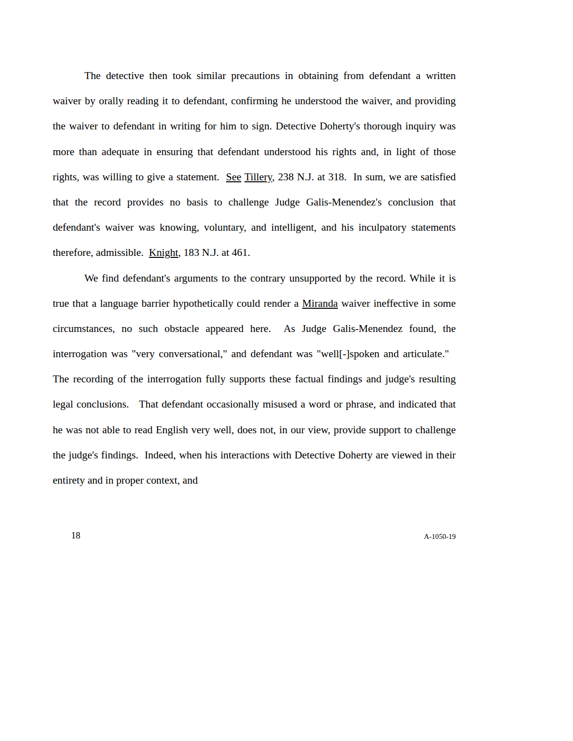The detective then took similar precautions in obtaining from defendant a written waiver by orally reading it to defendant, confirming he understood the waiver, and providing the waiver to defendant in writing for him to sign. Detective Doherty's thorough inquiry was more than adequate in ensuring that defendant understood his rights and, in light of those rights, was willing to give a statement. See Tillery, 238 N.J. at 318. In sum, we are satisfied that the record provides no basis to challenge Judge Galis-Menendez's conclusion that defendant's waiver was knowing, voluntary, and intelligent, and his inculpatory statements therefore, admissible. Knight, 183 N.J. at 461.
We find defendant's arguments to the contrary unsupported by the record. While it is true that a language barrier hypothetically could render a Miranda waiver ineffective in some circumstances, no such obstacle appeared here. As Judge Galis-Menendez found, the interrogation was "very conversational," and defendant was "well[-]spoken and articulate." The recording of the interrogation fully supports these factual findings and judge's resulting legal conclusions. That defendant occasionally misused a word or phrase, and indicated that he was not able to read English very well, does not, in our view, provide support to challenge the judge's findings. Indeed, when his interactions with Detective Doherty are viewed in their entirety and in proper context, and
18 A-1050-19